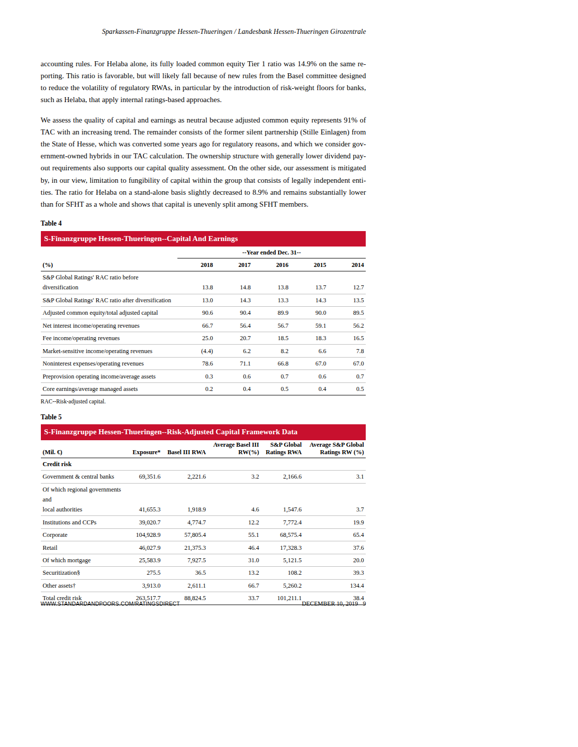Sparkassen-Finanzgruppe Hessen-Thueringen / Landesbank Hessen-Thueringen Girozentrale
accounting rules. For Helaba alone, its fully loaded common equity Tier 1 ratio was 14.9% on the same reporting. This ratio is favorable, but will likely fall because of new rules from the Basel committee designed to reduce the volatility of regulatory RWAs, in particular by the introduction of risk-weight floors for banks, such as Helaba, that apply internal ratings-based approaches.
We assess the quality of capital and earnings as neutral because adjusted common equity represents 91% of TAC with an increasing trend. The remainder consists of the former silent partnership (Stille Einlagen) from the State of Hesse, which was converted some years ago for regulatory reasons, and which we consider government-owned hybrids in our TAC calculation. The ownership structure with generally lower dividend payout requirements also supports our capital quality assessment. On the other side, our assessment is mitigated by, in our view, limitation to fungibility of capital within the group that consists of legally independent entities. The ratio for Helaba on a stand-alone basis slightly decreased to 8.9% and remains substantially lower than for SFHT as a whole and shows that capital is unevenly split among SFHT members.
Table 4
S-Finanzgruppe Hessen-Thueringen--Capital And Earnings
| | --Year ended Dec. 31-- |
| --- | --- |
| (%) | 2018 | 2017 | 2016 | 2015 | 2014 |
| S&P Global Ratings' RAC ratio before diversification | 13.8 | 14.8 | 13.8 | 13.7 | 12.7 |
| S&P Global Ratings' RAC ratio after diversification | 13.0 | 14.3 | 13.3 | 14.3 | 13.5 |
| Adjusted common equity/total adjusted capital | 90.6 | 90.4 | 89.9 | 90.0 | 89.5 |
| Net interest income/operating revenues | 66.7 | 56.4 | 56.7 | 59.1 | 56.2 |
| Fee income/operating revenues | 25.0 | 20.7 | 18.5 | 18.3 | 16.5 |
| Market-sensitive income/operating revenues | (4.4) | 6.2 | 8.2 | 6.6 | 7.8 |
| Noninterest expenses/operating revenues | 78.6 | 71.1 | 66.8 | 67.0 | 67.0 |
| Preprovision operating income/average assets | 0.3 | 0.6 | 0.7 | 0.6 | 0.7 |
| Core earnings/average managed assets | 0.2 | 0.4 | 0.5 | 0.4 | 0.5 |
RAC--Risk-adjusted capital.
Table 5
S-Finanzgruppe Hessen-Thueringen--Risk-Adjusted Capital Framework Data
| (Mil. €) | Exposure* | Basel III RWA | Average Basel III RW(%) | S&P Global Ratings RWA | Average S&P Global Ratings RW (%) |
| --- | --- | --- | --- | --- | --- |
| Credit risk |
| Government & central banks | 69,351.6 | 2,221.6 | 3.2 | 2,166.6 | 3.1 |
| Of which regional governments and local authorities | 41,655.3 | 1,918.9 | 4.6 | 1,547.6 | 3.7 |
| Institutions and CCPs | 39,020.7 | 4,774.7 | 12.2 | 7,772.4 | 19.9 |
| Corporate | 104,928.9 | 57,805.4 | 55.1 | 68,575.4 | 65.4 |
| Retail | 46,027.9 | 21,375.3 | 46.4 | 17,328.3 | 37.6 |
| Of which mortgage | 25,583.9 | 7,927.5 | 31.0 | 5,121.5 | 20.0 |
| Securitization§ | 275.5 | 36.5 | 13.2 | 108.2 | 39.3 |
| Other assets† | 3,913.0 | 2,611.1 | 66.7 | 5,260.2 | 134.4 |
| Total credit risk | 263,517.7 | 88,824.5 | 33.7 | 101,211.1 | 38.4 |
WWW.STANDARDANDPOORS.COM/RATINGSDIRECT
DECEMBER 10, 20199